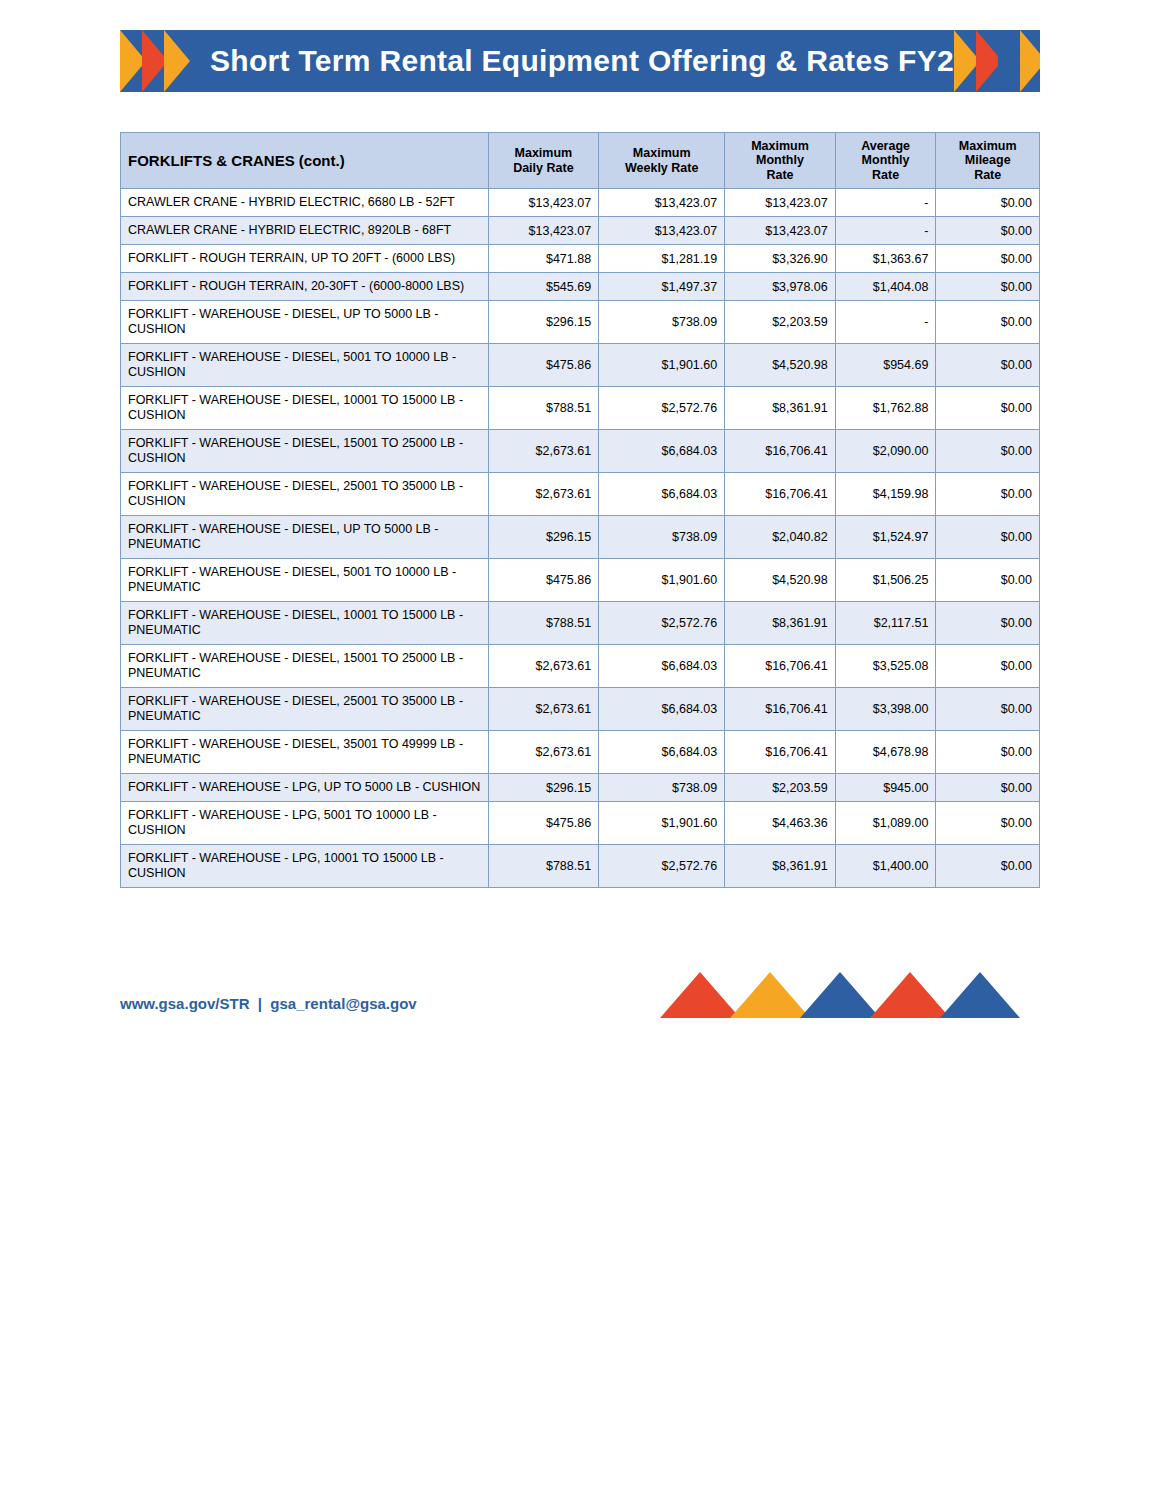Short Term Rental Equipment Offering & Rates FY22
| FORKLIFTS & CRANES (cont.) | Maximum Daily Rate | Maximum Weekly Rate | Maximum Monthly Rate | Average Monthly Rate | Maximum Mileage Rate |
| --- | --- | --- | --- | --- | --- |
| CRAWLER CRANE - HYBRID ELECTRIC, 6680 LB - 52FT | $13,423.07 | $13,423.07 | $13,423.07 | - | $0.00 |
| CRAWLER CRANE - HYBRID ELECTRIC, 8920LB - 68FT | $13,423.07 | $13,423.07 | $13,423.07 | - | $0.00 |
| FORKLIFT - ROUGH TERRAIN, UP TO 20FT - (6000 LBS) | $471.88 | $1,281.19 | $3,326.90 | $1,363.67 | $0.00 |
| FORKLIFT - ROUGH TERRAIN, 20-30FT - (6000-8000 LBS) | $545.69 | $1,497.37 | $3,978.06 | $1,404.08 | $0.00 |
| FORKLIFT - WAREHOUSE - DIESEL, UP TO 5000 LB - CUSHION | $296.15 | $738.09 | $2,203.59 | - | $0.00 |
| FORKLIFT - WAREHOUSE - DIESEL, 5001 TO 10000 LB - CUSHION | $475.86 | $1,901.60 | $4,520.98 | $954.69 | $0.00 |
| FORKLIFT - WAREHOUSE - DIESEL, 10001 TO 15000 LB - CUSHION | $788.51 | $2,572.76 | $8,361.91 | $1,762.88 | $0.00 |
| FORKLIFT - WAREHOUSE - DIESEL, 15001 TO 25000 LB - CUSHION | $2,673.61 | $6,684.03 | $16,706.41 | $2,090.00 | $0.00 |
| FORKLIFT - WAREHOUSE - DIESEL, 25001 TO 35000 LB - CUSHION | $2,673.61 | $6,684.03 | $16,706.41 | $4,159.98 | $0.00 |
| FORKLIFT - WAREHOUSE - DIESEL, UP TO 5000 LB - PNEUMATIC | $296.15 | $738.09 | $2,040.82 | $1,524.97 | $0.00 |
| FORKLIFT - WAREHOUSE - DIESEL, 5001 TO 10000 LB - PNEUMATIC | $475.86 | $1,901.60 | $4,520.98 | $1,506.25 | $0.00 |
| FORKLIFT - WAREHOUSE - DIESEL, 10001 TO 15000 LB - PNEUMATIC | $788.51 | $2,572.76 | $8,361.91 | $2,117.51 | $0.00 |
| FORKLIFT - WAREHOUSE - DIESEL, 15001 TO 25000 LB - PNEUMATIC | $2,673.61 | $6,684.03 | $16,706.41 | $3,525.08 | $0.00 |
| FORKLIFT - WAREHOUSE - DIESEL, 25001 TO 35000 LB - PNEUMATIC | $2,673.61 | $6,684.03 | $16,706.41 | $3,398.00 | $0.00 |
| FORKLIFT - WAREHOUSE - DIESEL, 35001 TO 49999 LB - PNEUMATIC | $2,673.61 | $6,684.03 | $16,706.41 | $4,678.98 | $0.00 |
| FORKLIFT - WAREHOUSE - LPG, UP TO 5000 LB - CUSHION | $296.15 | $738.09 | $2,203.59 | $945.00 | $0.00 |
| FORKLIFT - WAREHOUSE - LPG, 5001 TO 10000 LB - CUSHION | $475.86 | $1,901.60 | $4,463.36 | $1,089.00 | $0.00 |
| FORKLIFT - WAREHOUSE - LPG, 10001 TO 15000 LB - CUSHION | $788.51 | $2,572.76 | $8,361.91 | $1,400.00 | $0.00 |
www.gsa.gov/STR | gsa_rental@gsa.gov